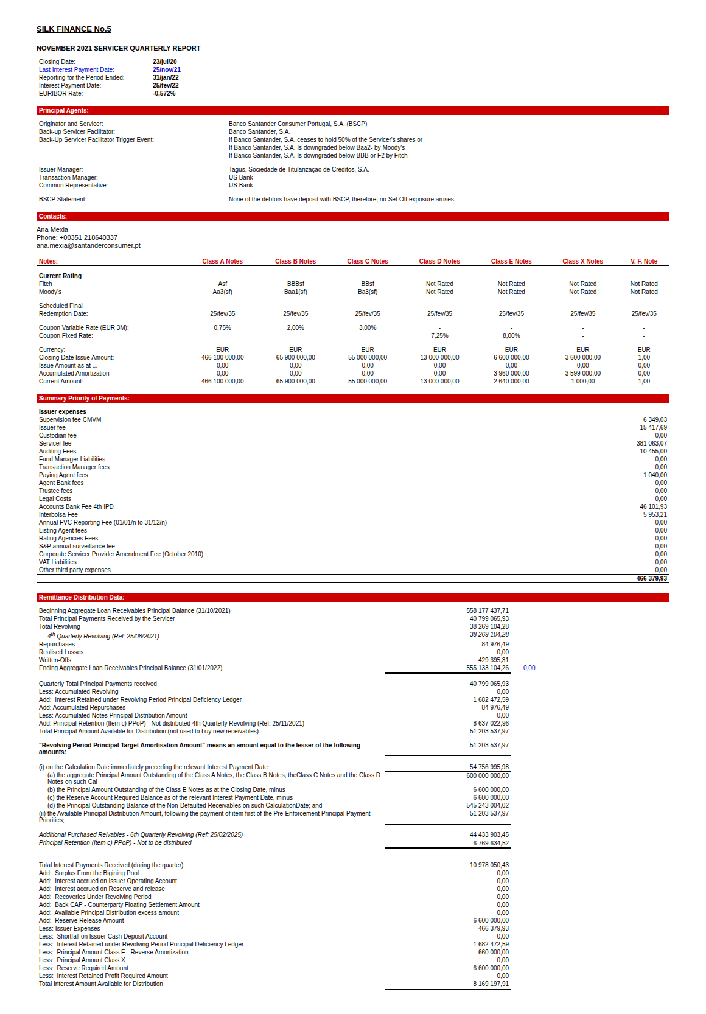SILK FINANCE No.5
NOVEMBER 2021 SERVICER QUARTERLY REPORT
| Closing Date: | 23/jul/20 |
| Last Interest Payment Date: | 25/nov/21 |
| Reporting for the Period Ended: | 31/jan/22 |
| Interest Payment Date: | 25/fev/22 |
| EURIBOR Rate: | -0,572% |
Principal Agents:
| Originator and Servicer: | Banco Santander Consumer Portugal, S.A. (BSCP) |
| Back-up Servicer Facilitator: | Banco Santander, S.A. |
| Back-Up Servicer Facilitator Trigger Event: | If Banco Santander, S.A. ceases to hold 50% of the Servicer's shares or |
| | If Banco Santander, S.A. Is downgraded below Baa2- by Moody's |
| | If Banco Santander, S.A. Is downgraded below BBB or F2 by Fitch |
| Issuer Manager: | Tagus, Sociedade de Titularização de Créditos, S.A. |
| Transaction Manager: | US Bank |
| Common Representative: | US Bank |
| BSCP Statement: | None of the debtors have deposit with BSCP, therefore, no Set-Off exposure arrises. |
Contacts:
Ana Mexia
Phone: +00351 218640337
ana.mexia@santanderconsumer.pt
| Notes: | Class A Notes | Class B Notes | Class C Notes | Class D Notes | Class E Notes | Class X Notes | V. F. Note |
| --- | --- | --- | --- | --- | --- | --- | --- |
| Current Rating | |
| Fitch | Asf | BBBsf | BBsf | Not Rated | Not Rated | Not Rated | Not Rated |
| Moody's | Aa3(sf) | Baa1(sf) | Ba3(sf) | Not Rated | Not Rated | Not Rated | Not Rated |
| Scheduled Final | |
| Redemption Date: | 25/fev/35 | 25/fev/35 | 25/fev/35 | 25/fev/35 | 25/fev/35 | 25/fev/35 | 25/fev/35 |
| Coupon Variable Rate (EUR 3M): | 0,75% | 2,00% | 3,00% | - | - | - | - |
| Coupon Fixed Rate: | | | | 7,25% | 8,00% | - | - |
| Currency: | EUR | EUR | EUR | EUR | EUR | EUR | EUR |
| Closing Date Issue Amount: | 466 100 000,00 | 65 900 000,00 | 55 000 000,00 | 13 000 000,00 | 6 600 000,00 | 3 600 000,00 | 1,00 |
| Issue Amount as at ... | 0,00 | 0,00 | 0,00 | 0,00 | 0,00 | 0,00 | 0,00 |
| Accumulated Amortization | 0,00 | 0,00 | 0,00 | 0,00 | 3 960 000,00 | 3 599 000,00 | 0,00 |
| Current Amount: | 466 100 000,00 | 65 900 000,00 | 55 000 000,00 | 13 000 000,00 | 2 640 000,00 | 1 000,00 | 1,00 |
Summary Priority of Payments:
| Issuer expenses |
| Supervision fee CMVM | 6 349,03 |
| Issuer fee | 15 417,69 |
| Custodian fee | 0,00 |
| Servicer fee | 381 063,07 |
| Auditing Fees | 10 455,00 |
| Fund Manager Liabilities | 0,00 |
| Transaction Manager fees | 0,00 |
| Paying Agent fees | 1 040,00 |
| Agent Bank fees | 0,00 |
| Trustee fees | 0,00 |
| Legal Costs | 0,00 |
| Accounts Bank Fee 4th IPD | 46 101,93 |
| Interbolsa Fee | 5 953,21 |
| Annual FVC Reporting Fee (01/01/n to 31/12/n) | 0,00 |
| Listing Agent fees | 0,00 |
| Rating Agencies Fees | 0,00 |
| S&P annual surveillance fee | 0,00 |
| Corporate Servicer Provider Amendment Fee (October 2010) | 0,00 |
| VAT Liabilities | 0,00 |
| Other third party expenses | 0,00 |
| | 466 379,93 |
Remittance Distribution Data:
| Beginning Aggregate Loan Receivables Principal Balance (31/10/2021) | 558 177 437,71 | |
| Total Principal Payments Received by the Servicer | 40 799 065,93 | |
| Total Revolving | 38 269 104,28 | |
| 4 th Quarterly Revolving (Ref: 25/08/2021) | 38 269 104,28 | |
| Repurchases | 84 976,49 | |
| Realised Losses | 0,00 | |
| Written-Offs | 429 395,31 | |
| Ending Aggregate Loan Receivables Principal Balance (31/01/2022) | 555 133 104,26 | 0,00 |
| Quarterly Total Principal Payments received | 40 799 065,93 | |
| Less: Accumulated Revolving | 0,00 | |
| Add: Interest Retained under Revolving Period Principal Deficiency Ledger | 1 682 472,59 | |
| Add: Accumulated Repurchases | 84 976,49 | |
| Less: Accumulated Notes Principal Distribution Amount | 0,00 | |
| Add: Principal Retention (Item c) PPoP) - Not distributed 4th Quarterly Revolving (Ref: 25/11/2021) | 8 637 022,96 | |
| Total Principal Amount Available for Distribution (not used to buy new receivables) | 51 203 537,97 | |
| "Revolving Period Principal Target Amortisation Amount" means an amount equal to the lesser of the following amounts: | 51 203 537,97 | |
| (i) on the Calculation Date immediately preceding the relevant Interest Payment Date: | 54 756 995,98 | |
| (a) the aggregate Principal Amount Outstanding of the Class A Notes, the Class B Notes, theClass C Notes and the Class D Notes on such Cal | 600 000 000,00 | |
| (b) the Principal Amount Outstanding of the Class E Notes as at the Closing Date, minus | 6 600 000,00 | |
| (c) the Reserve Account Required Balance as of the relevant Interest Payment Date, minus | 6 600 000,00 | |
| (d) the Principal Outstanding Balance of the Non-Defaulted Receivables on such CalculationDate; and | 545 243 004,02 | |
| (ii) the Available Principal Distribution Amount, following the payment of item first of the Pre-Enforcement Principal Payment Priorities; | 51 203 537,97 | |
| Additional Purchased Reivables - 6th Quarterly Revolving (Ref: 25/02/2025) | 44 433 903,45 | |
| Principal Retention (Item c) PPoP) - Not to be distributed | 6 769 634,52 | |
| Total Interest Payments Received (during the quarter) | 10 978 050,43 | |
| Add: Surplus From the Bigining Pool | 0,00 | |
| Add: Interest accrued on Issuer Operating Account | 0,00 | |
| Add: Interest accrued on Reserve and release | 0,00 | |
| Add: Recoveries Under Revolving Period | 0,00 | |
| Add: Back CAP - Counterparty Floating Settlement Amount | 0,00 | |
| Add: Available Principal Distribution excess amount | 0,00 | |
| Add: Reserve Release Amount | 6 600 000,00 | |
| Less: Issuer Expenses | 466 379,93 | |
| Less: Shortfall on Issuer Cash Deposit Account | 0,00 | |
| Less: Interest Retained under Revolving Period Principal Deficiency Ledger | 1 682 472,59 | |
| Less: Principal Amount Class E - Reverse Amortization | 660 000,00 | |
| Less: Principal Amount Class X | 0,00 | |
| Less: Reserve Required Amount | 6 600 000,00 | |
| Less: Interest Retained Profit Required Amount | 0,00 | |
| Total Interest Amount Available for Distribution | 8 169 197,91 | |